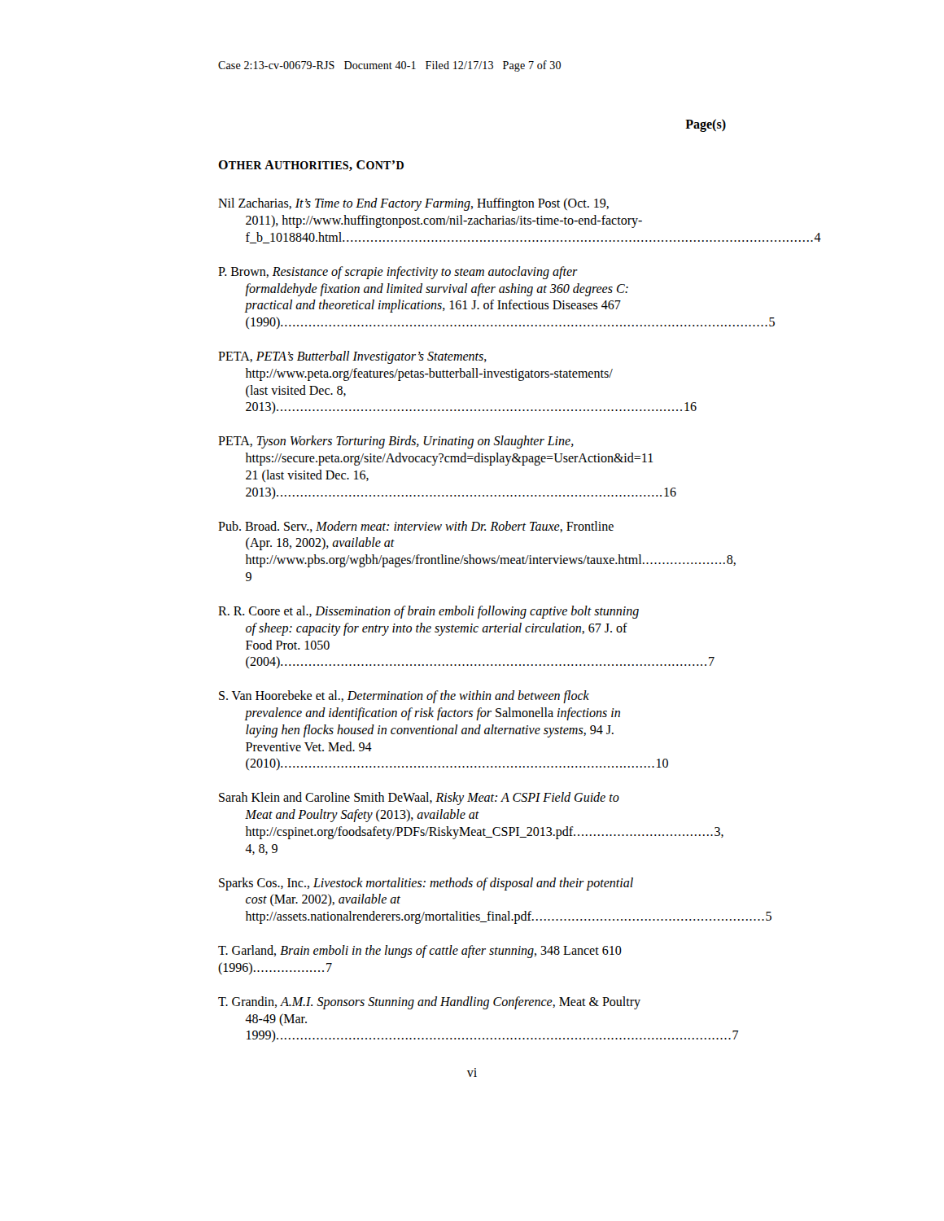Case 2:13-cv-00679-RJS Document 40-1 Filed 12/17/13 Page 7 of 30
Page(s)
OTHER AUTHORITIES, CONT’D
Nil Zacharias, It’s Time to End Factory Farming, Huffington Post (Oct. 19,
2011), http://www.huffingtonpost.com/nil-zacharias/its-time-to-end-factory-
f_b_1018840.html..................................................................................................................... 4
P. Brown, Resistance of scrapie infectivity to steam autoclaving after
formaldehyde fixation and limited survival after ashing at 360 degrees C:
practical and theoretical implications, 161 J. of Infectious Diseases 467
(1990)......................................................................................................................... 5
PETA, PETA’s Butterball Investigator’s Statements,
http://www.peta.org/features/petas-butterball-investigators-statements/
(last visited Dec. 8, 2013)..................................................................................................... 16
PETA, Tyson Workers Torturing Birds, Urinating on Slaughter Line,
https://secure.peta.org/site/Advocacy?cmd=display&page=UserAction&id=11
21 (last visited Dec. 16, 2013)................................................................................................ 16
Pub. Broad. Serv., Modern meat: interview with Dr. Robert Tauxe, Frontline
(Apr. 18, 2002), available at
http://www.pbs.org/wgbh/pages/frontline/shows/meat/interviews/tauxe.html..................... 8, 9
R. R. Coore et al., Dissemination of brain emboli following captive bolt stunning
of sheep: capacity for entry into the systemic arterial circulation, 67 J. of
Food Prot. 1050 (2004).......................................................................................................... 7
S. Van Hoorebeke et al., Determination of the within and between flock
prevalence and identification of risk factors for Salmonella infections in
laying hen flocks housed in conventional and alternative systems, 94 J.
Preventive Vet. Med. 94 (2010)............................................................................................. 10
Sarah Klein and Caroline Smith DeWaal, Risky Meat: A CSPI Field Guide to
Meat and Poultry Safety (2013), available at
http://cspinet.org/foodsafety/PDFs/RiskyMeat_CSPI_2013.pdf................................... 3, 4, 8, 9
Sparks Cos., Inc., Livestock mortalities: methods of disposal and their potential
cost (Mar. 2002), available at
http://assets.nationalrenderers.org/mortalities_final.pdf.......................................................... 5
T. Garland, Brain emboli in the lungs of cattle after stunning, 348 Lancet 610 (1996).................. 7
T. Grandin, A.M.I. Sponsors Stunning and Handling Conference, Meat & Poultry
48-49 (Mar. 1999)................................................................................................................. 7
vi